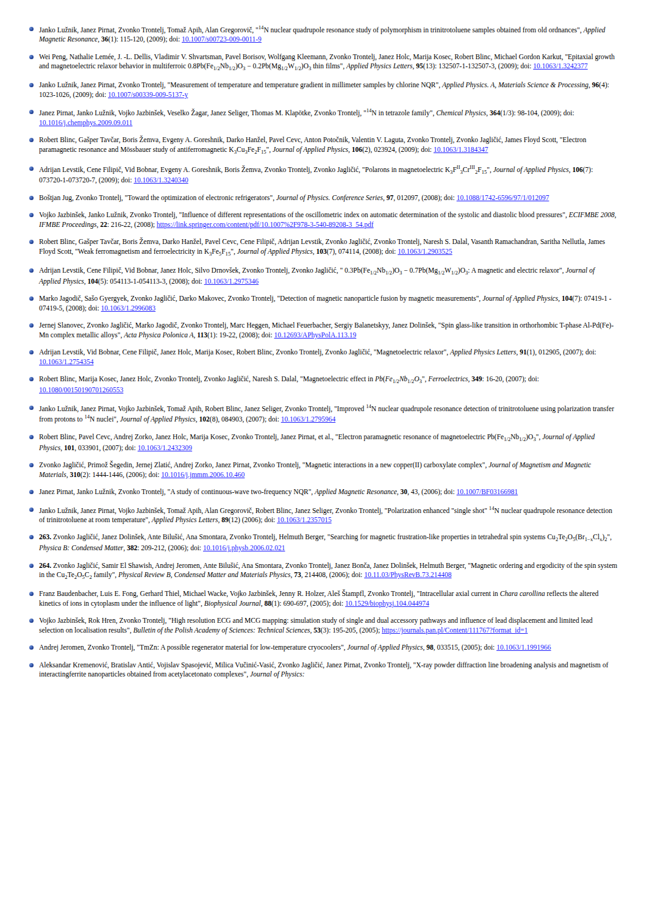Janko Lužnik, Janez Pirnat, Zvonko Trontelj, Tomaž Apih, Alan Gregorovič, "14N nuclear quadrupole resonance study of polymorphism in trinitrotoluene samples obtained from old ordnances", Applied Magnetic Resonance, 36(1): 115-120, (2009); doi: 10.1007/s00723-009-0011-9
Wei Peng, Nathalie Lemée, J. -L. Dellis, Vladimir V. Shvartsman, Pavel Borisov, Wolfgang Kleemann, Zvonko Trontelj, Janez Holc, Marija Kosec, Robert Blinc, Michael Gordon Karkut, "Epitaxial growth and magnetoelectric relaxor behavior in multiferroic 0.8Pb(Fe1/2Nb1/2)O3 − 0.2Pb(Mg1/2W1/2)O3 thin films", Applied Physics Letters, 95(13): 132507-1-132507-3, (2009); doi: 10.1063/1.3242377
Janko Lužnik, Janez Pirnat, Zvonko Trontelj, "Measurement of temperature and temperature gradient in millimeter samples by chlorine NQR", Applied Physics. A, Materials Science & Processing, 96(4): 1023-1026, (2009); doi: 10.1007/s00339-009-5137-y
Janez Pirnat, Janko Lužnik, Vojko Jazbinšek, Veselko Žagar, Janez Seliger, Thomas M. Klapötke, Zvonko Trontelj, "14N in tetrazole family", Chemical Physics, 364(1/3): 98-104, (2009); doi: 10.1016/j.chemphys.2009.09.011
Robert Blinc, Gašper Tavčar, Boris Žemva, Evgeny A. Goreshnik, Darko Hanžel, Pavel Cevc, Anton Potočnik, Valentin V. Laguta, Zvonko Trontelj, Zvonko Jagličić, James Floyd Scott, "Electron paramagnetic resonance and Mössbauer study of antiferromagnetic K3Cu3Fe2F15", Journal of Applied Physics, 106(2), 023924, (2009); doi: 10.1063/1.3184347
Adrijan Levstik, Cene Filipič, Vid Bobnar, Evgeny A. Goreshnik, Boris Žemva, Zvonko Trontelj, Zvonko Jagličić, "Polarons in magnetoelectric K3FII3CrIII2F15", Journal of Applied Physics, 106(7): 073720-1-073720-7, (2009); doi: 10.1063/1.3240340
Boštjan Jug, Zvonko Trontelj, "Toward the optimization of electronic refrigerators", Journal of Physics. Conference Series, 97, 012097, (2008); doi: 10.1088/1742-6596/97/1/012097
Vojko Jazbinšek, Janko Lužnik, Zvonko Trontelj, "Influence of different representations of the oscillometric index on automatic determination of the systolic and diastolic blood pressures", ECIFMBE 2008, IFMBE Proceedings, 22: 216-22, (2008); https://link.springer.com/content/pdf/10.1007%2F978-3-540-89208-3_54.pdf
Robert Blinc, Gašper Tavčar, Boris Žemva, Darko Hanžel, Pavel Cevc, Cene Filipič, Adrijan Levstik, Zvonko Jagličić, Zvonko Trontelj, Naresh S. Dalal, Vasanth Ramachandran, Saritha Nellutla, James Floyd Scott, "Weak ferromagnetism and ferroelectricity in K3Fe5F15", Journal of Applied Physics, 103(7), 074114, (2008); doi: 10.1063/1.2903525
Adrijan Levstik, Cene Filipič, Vid Bobnar, Janez Holc, Silvo Drnovšek, Zvonko Trontelj, Zvonko Jagličić, " 0.3Pb(Fe1/2Nb1/2)O3 − 0.7Pb(Mg1/2W1/2)O3: A magnetic and electric relaxor", Journal of Applied Physics, 104(5): 054113-1-054113-3, (2008); doi: 10.1063/1.2975346
Marko Jagodič, Sašo Gyergyek, Zvonko Jagličić, Darko Makovec, Zvonko Trontelj, "Detection of magnetic nanoparticle fusion by magnetic measurements", Journal of Applied Physics, 104(7): 07419-1 - 07419-5, (2008); doi: 10.1063/1.2996083
Jernej Slanovec, Zvonko Jagličić, Marko Jagodič, Zvonko Trontelj, Marc Heggen, Michael Feuerbacher, Sergiy Balanetskyy, Janez Dolinšek, "Spin glass-like transition in orthorhombic T-phase Al-Pd(Fe)-Mn complex metallic alloys", Acta Physica Polonica A, 113(1): 19-22, (2008); doi: 10.12693/APhysPolA.113.19
Adrijan Levstik, Vid Bobnar, Cene Filipič, Janez Holc, Marija Kosec, Robert Blinc, Zvonko Trontelj, Zvonko Jagličić, "Magnetoelectric relaxor", Applied Physics Letters, 91(1), 012905, (2007); doi: 10.1063/1.2754354
Robert Blinc, Marija Kosec, Janez Holc, Zvonko Trontelj, Zvonko Jagličić, Naresh S. Dalal, "Magnetoelectric effect in Pb(Fe1/2Nb1/2O3", Ferroelectrics, 349: 16-20, (2007); doi: 10.1080/00150190701260553
Janko Lužnik, Janez Pirnat, Vojko Jazbinšek, Tomaž Apih, Robert Blinc, Janez Seliger, Zvonko Trontelj, "Improved 14N nuclear quadrupole resonance detection of trinitrotoluene using polarization transfer from protons to 14N nuclei", Journal of Applied Physics, 102(8), 084903, (2007); doi: 10.1063/1.2795964
Robert Blinc, Pavel Cevc, Andrej Zorko, Janez Holc, Marija Kosec, Zvonko Trontelj, Janez Pirnat, et al., "Electron paramagnetic resonance of magnetoelectric Pb(Fe1/2Nb1/2)O3", Journal of Applied Physics, 101, 033901, (2007); doi: 10.1063/1.2432309
Zvonko Jagličić, Primož Šegedin, Jernej Zlatić, Andrej Zorko, Janez Pirnat, Zvonko Trontelj, "Magnetic interactions in a new copper(II) carboxylate complex", Journal of Magnetism and Magnetic Materials, 310(2): 1444-1446, (2006); doi: 10.1016/j.jmmm.2006.10.460
Janez Pirnat, Janko Lužnik, Zvonko Trontelj, "A study of continuous-wave two-frequency NQR", Applied Magnetic Resonance, 30, 43, (2006); doi: 10.1007/BF03166981
Janko Lužnik, Janez Pirnat, Vojko Jazbinšek, Tomaž Apih, Alan Gregorovič, Robert Blinc, Janez Seliger, Zvonko Trontelj, "Polarization enhanced "single shot" 14N nuclear quadrupole resonance detection of trinitrotoluene at room temperature", Applied Physics Letters, 89(12) (2006); doi: 10.1063/1.2357015
263. Zvonko Jagličić, Janez Dolinšek, Ante Bilušić, Ana Smontara, Zvonko Trontelj, Helmuth Berger, "Searching for magnetic frustration-like properties in tetrahedral spin systems Cu2Te2O5(Br1−xClx)2", Physica B: Condensed Matter, 382: 209-212, (2006); doi: 10.1016/j.physb.2006.02.021
264. Zvonko Jagličić, Samir El Shawish, Andrej Jeromen, Ante Bilušić, Ana Smontara, Zvonko Trontelj, Janez Bonča, Janez Dolinšek, Helmuth Berger, "Magnetic ordering and ergodicity of the spin system in the Cu2Te2O5C2 family", Physical Review B, Condensed Matter and Materials Physics, 73, 214408, (2006); doi: 10.11.03/PhysRevB.73.214408
Franz Baudenbacher, Luis E. Fong, Gerhard Thiel, Michael Wacke, Vojko Jazbinšek, Jenny R. Holzer, Aleš Štampfl, Zvonko Trontelj, "Intracellular axial current in Chara carollina reflects the altered kinetics of ions in cytoplasm under the influence of light", Biophysical Journal, 88(1): 690-697, (2005); doi: 10.1529/biophysj.104.044974
Vojko Jazbinšek, Rok Hren, Zvonko Trontelj, "High resolution ECG and MCG mapping: simulation study of single and dual accessory pathways and influence of lead displacement and limited lead selection on localisation results", Bulletin of the Polish Academy of Sciences: Technical Sciences, 53(3): 195-205, (2005); https://journals.pan.pl/Content/111767?format_id=1
Andrej Jeromen, Zvonko Trontelj, "TmZn: A possible regenerator material for low-temperature cryocoolers", Journal of Applied Physics, 98, 033515, (2005); doi: 10.1063/1.1991966
Aleksandar Kremenović, Bratislav Antić, Vojislav Spasojević, Milica Vučinić-Vasić, Zvonko Jagličić, Janez Pirnat, Zvonko Trontelj, "X-ray powder diffraction line broadening analysis and magnetism of interactingferrite nanoparticles obtained from acetylacetonato complexes", Journal of Physics: